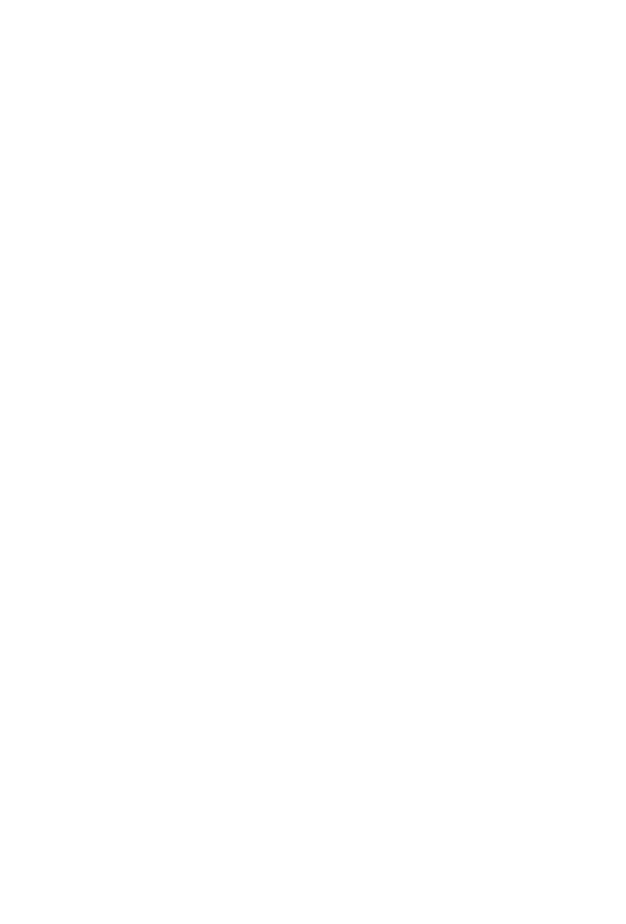Panel members seated in a semicircle during the discussion.
An audience member addresses the panel while others listen.
Attendees seated along the wall of the venue.
The room during a break, with participants gathered near the projection screen.